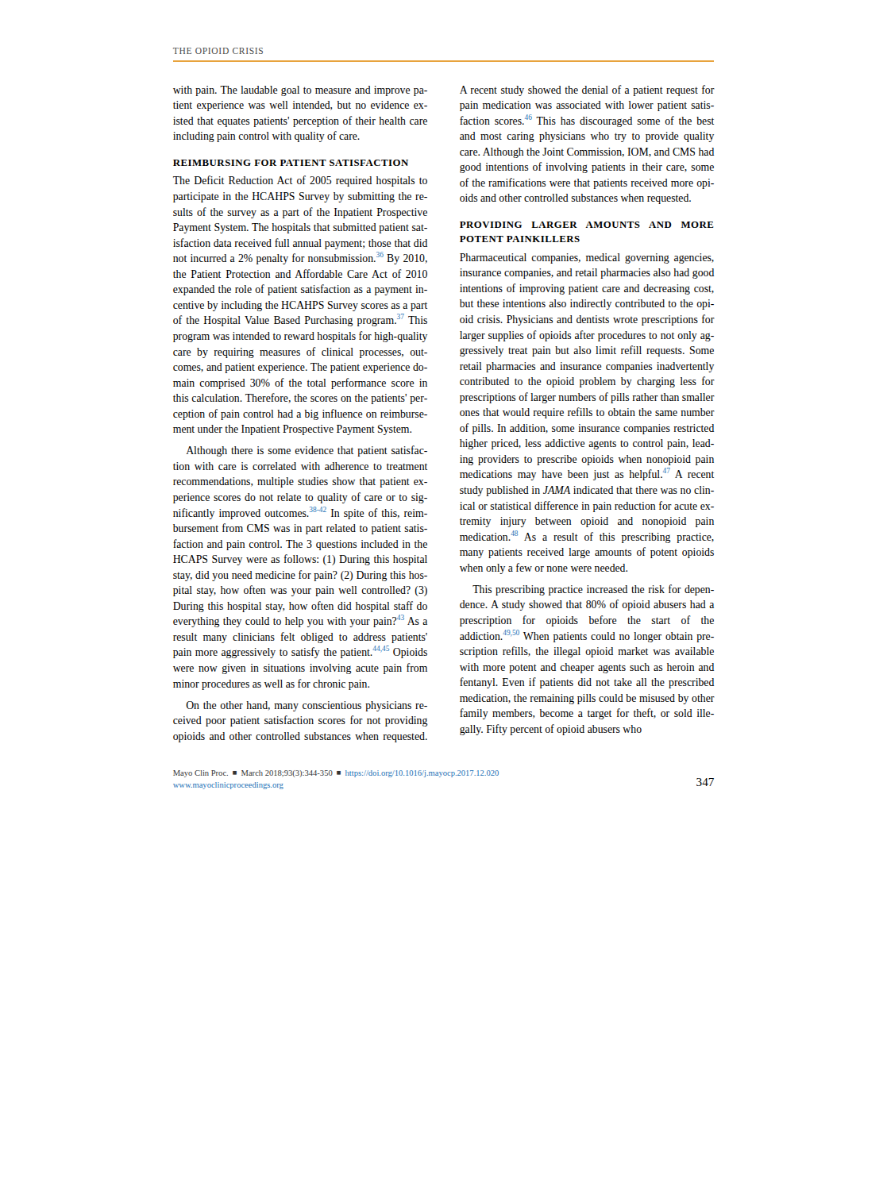The Opioid Crisis
with pain. The laudable goal to measure and improve patient experience was well intended, but no evidence existed that equates patients' perception of their health care including pain control with quality of care.
Reimbursing for Patient Satisfaction
The Deficit Reduction Act of 2005 required hospitals to participate in the HCAHPS Survey by submitting the results of the survey as a part of the Inpatient Prospective Payment System. The hospitals that submitted patient satisfaction data received full annual payment; those that did not incurred a 2% penalty for nonsubmission.36 By 2010, the Patient Protection and Affordable Care Act of 2010 expanded the role of patient satisfaction as a payment incentive by including the HCAHPS Survey scores as a part of the Hospital Value Based Purchasing program.37 This program was intended to reward hospitals for high-quality care by requiring measures of clinical processes, outcomes, and patient experience. The patient experience domain comprised 30% of the total performance score in this calculation. Therefore, the scores on the patients' perception of pain control had a big influence on reimbursement under the Inpatient Prospective Payment System.
Although there is some evidence that patient satisfaction with care is correlated with adherence to treatment recommendations, multiple studies show that patient experience scores do not relate to quality of care or to significantly improved outcomes.38-42 In spite of this, reimbursement from CMS was in part related to patient satisfaction and pain control. The 3 questions included in the HCAPS Survey were as follows: (1) During this hospital stay, did you need medicine for pain? (2) During this hospital stay, how often was your pain well controlled? (3) During this hospital stay, how often did hospital staff do everything they could to help you with your pain?43 As a result many clinicians felt obliged to address patients' pain more aggressively to satisfy the patient.44,45 Opioids were now given in situations involving acute pain from minor procedures as well as for chronic pain.
On the other hand, many conscientious physicians received poor patient satisfaction scores for not providing opioids and other controlled substances when requested. A recent study showed the denial of a patient request for pain medication was associated with lower patient satisfaction scores.46 This has discouraged some of the best and most caring physicians who try to provide quality care. Although the Joint Commission, IOM, and CMS had good intentions of involving patients in their care, some of the ramifications were that patients received more opioids and other controlled substances when requested.
Providing Larger Amounts and More Potent Painkillers
Pharmaceutical companies, medical governing agencies, insurance companies, and retail pharmacies also had good intentions of improving patient care and decreasing cost, but these intentions also indirectly contributed to the opioid crisis. Physicians and dentists wrote prescriptions for larger supplies of opioids after procedures to not only aggressively treat pain but also limit refill requests. Some retail pharmacies and insurance companies inadvertently contributed to the opioid problem by charging less for prescriptions of larger numbers of pills rather than smaller ones that would require refills to obtain the same number of pills. In addition, some insurance companies restricted higher priced, less addictive agents to control pain, leading providers to prescribe opioids when nonopioid pain medications may have been just as helpful.47 A recent study published in JAMA indicated that there was no clinical or statistical difference in pain reduction for acute extremity injury between opioid and nonopioid pain medication.48 As a result of this prescribing practice, many patients received large amounts of potent opioids when only a few or none were needed.
This prescribing practice increased the risk for dependence. A study showed that 80% of opioid abusers had a prescription for opioids before the start of the addiction.49,50 When patients could no longer obtain prescription refills, the illegal opioid market was available with more potent and cheaper agents such as heroin and fentanyl. Even if patients did not take all the prescribed medication, the remaining pills could be misused by other family members, become a target for theft, or sold illegally. Fifty percent of opioid abusers who
Mayo Clin Proc. ■ March 2018;93(3):344-350 ■ https://doi.org/10.1016/j.mayocp.2017.12.020
www.mayoclinicproceedings.org
347